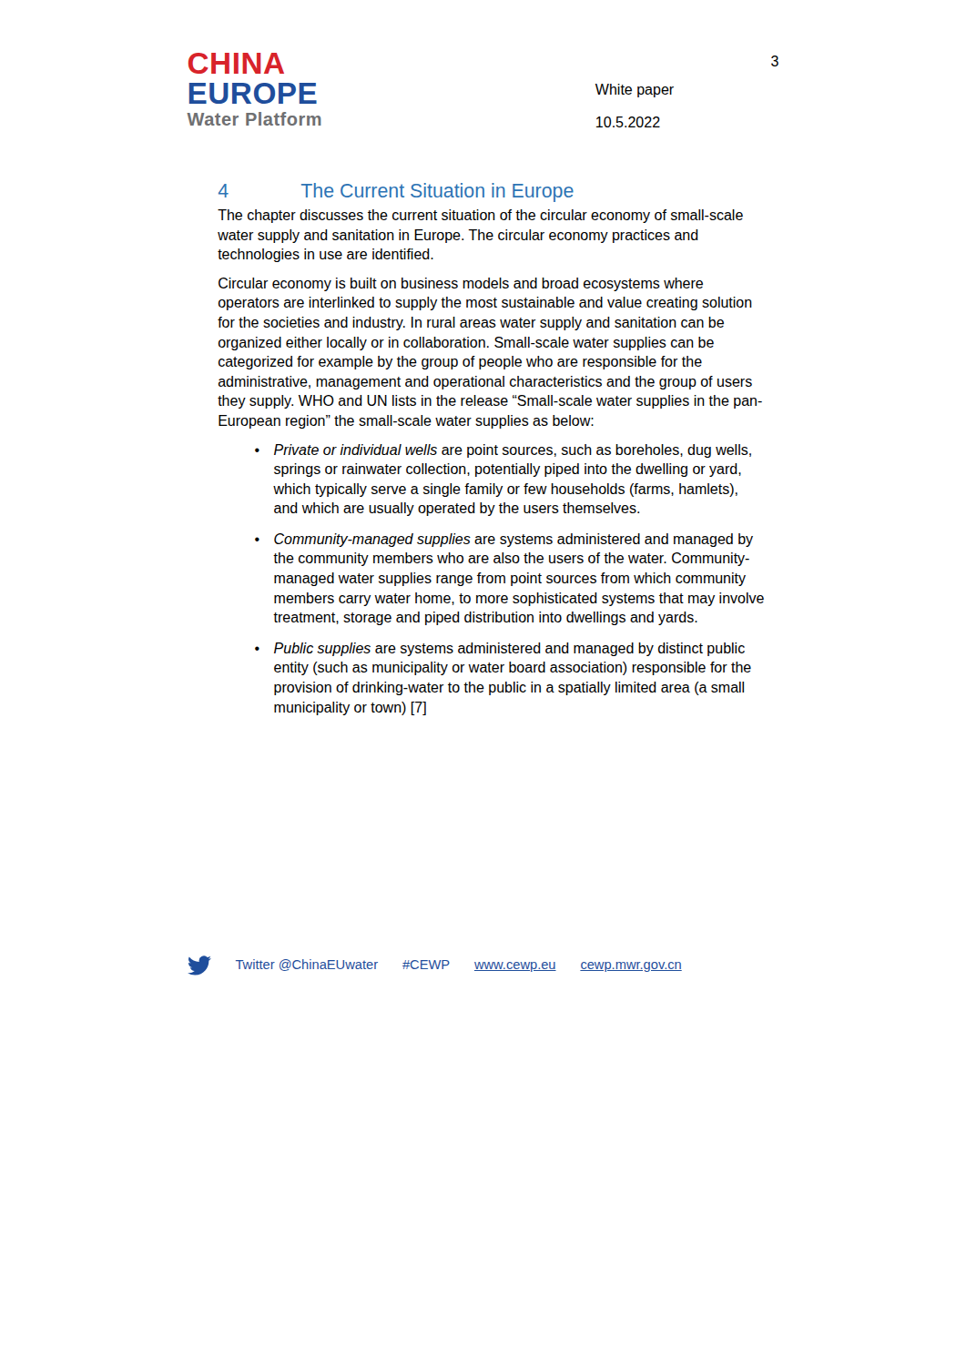CHINA EUROPE Water Platform
3
White paper
10.5.2022
4 The Current Situation in Europe
The chapter discusses the current situation of the circular economy of small-scale water supply and sanitation in Europe. The circular economy practices and technologies in use are identified.
Circular economy is built on business models and broad ecosystems where operators are interlinked to supply the most sustainable and value creating solution for the societies and industry. In rural areas water supply and sanitation can be organized either locally or in collaboration. Small-scale water supplies can be categorized for example by the group of people who are responsible for the administrative, management and operational characteristics and the group of users they supply. WHO and UN lists in the release “Small-scale water supplies in the pan-European region” the small-scale water supplies as below:
Private or individual wells are point sources, such as boreholes, dug wells, springs or rainwater collection, potentially piped into the dwelling or yard, which typically serve a single family or few households (farms, hamlets), and which are usually operated by the users themselves.
Community-managed supplies are systems administered and managed by the community members who are also the users of the water. Community-managed water supplies range from point sources from which community members carry water home, to more sophisticated systems that may involve treatment, storage and piped distribution into dwellings and yards.
Public supplies are systems administered and managed by distinct public entity (such as municipality or water board association) responsible for the provision of drinking-water to the public in a spatially limited area (a small municipality or town) [7]
Twitter @ChinaEUwater #CEWP www.cewp.eu cewp.mwr.gov.cn